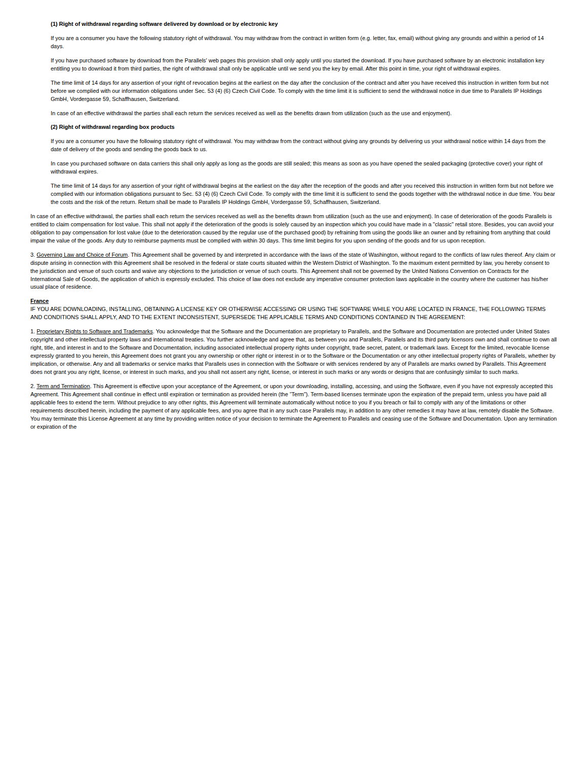(1) Right of withdrawal regarding software delivered by download or by electronic key
If you are a consumer you have the following statutory right of withdrawal. You may withdraw from the contract in written form (e.g. letter, fax, email) without giving any grounds and within a period of 14 days.
If you have purchased software by download from the Parallels' web pages this provision shall only apply until you started the download. If you have purchased software by an electronic installation key entitling you to download it from third parties, the right of withdrawal shall only be applicable until we send you the key by email. After this point in time, your right of withdrawal expires.
The time limit of 14 days for any assertion of your right of revocation begins at the earliest on the day after the conclusion of the contract and after you have received this instruction in written form but not before we complied with our information obligations under Sec. 53 (4) (6) Czech Civil Code. To comply with the time limit it is sufficient to send the withdrawal notice in due time to Parallels IP Holdings GmbH, Vordergasse 59, Schaffhausen, Switzerland.
In case of an effective withdrawal the parties shall each return the services received as well as the benefits drawn from utilization (such as the use and enjoyment).
(2) Right of withdrawal regarding box products
If you are a consumer you have the following statutory right of withdrawal. You may withdraw from the contract without giving any grounds by delivering us your withdrawal notice within 14 days from the date of delivery of the goods and sending the goods back to us.
In case you purchased software on data carriers this shall only apply as long as the goods are still sealed; this means as soon as you have opened the sealed packaging (protective cover) your right of withdrawal expires.
The time limit of 14 days for any assertion of your right of withdrawal begins at the earliest on the day after the reception of the goods and after you received this instruction in written form but not before we complied with our information obligations pursuant to Sec. 53 (4) (6) Czech Civil Code. To comply with the time limit it is sufficient to send the goods together with the withdrawal notice in due time. You bear the costs and the risk of the return. Return shall be made to Parallels IP Holdings GmbH, Vordergasse 59, Schaffhausen, Switzerland.
In case of an effective withdrawal, the parties shall each return the services received as well as the benefits drawn from utilization (such as the use and enjoyment). In case of deterioration of the goods Parallels is entitled to claim compensation for lost value. This shall not apply if the deterioration of the goods is solely caused by an inspection which you could have made in a "classic" retail store. Besides, you can avoid your obligation to pay compensation for lost value (due to the deterioration caused by the regular use of the purchased good) by refraining from using the goods like an owner and by refraining from anything that could impair the value of the goods. Any duty to reimburse payments must be complied with within 30 days. This time limit begins for you upon sending of the goods and for us upon reception.
3. Governing Law and Choice of Forum. This Agreement shall be governed by and interpreted in accordance with the laws of the state of Washington, without regard to the conflicts of law rules thereof. Any claim or dispute arising in connection with this Agreement shall be resolved in the federal or state courts situated within the Western District of Washington. To the maximum extent permitted by law, you hereby consent to the jurisdiction and venue of such courts and waive any objections to the jurisdiction or venue of such courts. This Agreement shall not be governed by the United Nations Convention on Contracts for the International Sale of Goods, the application of which is expressly excluded. This choice of law does not exclude any imperative consumer protection laws applicable in the country where the customer has his/her usual place of residence.
France
IF YOU ARE DOWNLOADING, INSTALLING, OBTAINING A LICENSE KEY OR OTHERWISE ACCESSING OR USING THE SOFTWARE WHILE YOU ARE LOCATED IN FRANCE, THE FOLLOWING TERMS AND CONDITIONS SHALL APPLY, AND TO THE EXTENT INCONSISTENT, SUPERSEDE THE APPLICABLE TERMS AND CONDITIONS CONTAINED IN THE AGREEMENT:
1. Proprietary Rights to Software and Trademarks. You acknowledge that the Software and the Documentation are proprietary to Parallels, and the Software and Documentation are protected under United States copyright and other intellectual property laws and international treaties. You further acknowledge and agree that, as between you and Parallels, Parallels and its third party licensors own and shall continue to own all right, title, and interest in and to the Software and Documentation, including associated intellectual property rights under copyright, trade secret, patent, or trademark laws. Except for the limited, revocable license expressly granted to you herein, this Agreement does not grant you any ownership or other right or interest in or to the Software or the Documentation or any other intellectual property rights of Parallels, whether by implication, or otherwise. Any and all trademarks or service marks that Parallels uses in connection with the Software or with services rendered by any of Parallels are marks owned by Parallels. This Agreement does not grant you any right, license, or interest in such marks, and you shall not assert any right, license, or interest in such marks or any words or designs that are confusingly similar to such marks.
2. Term and Termination. This Agreement is effective upon your acceptance of the Agreement, or upon your downloading, installing, accessing, and using the Software, even if you have not expressly accepted this Agreement. This Agreement shall continue in effect until expiration or termination as provided herein (the “Term”). Term-based licenses terminate upon the expiration of the prepaid term, unless you have paid all applicable fees to extend the term. Without prejudice to any other rights, this Agreement will terminate automatically without notice to you if you breach or fail to comply with any of the limitations or other requirements described herein, including the payment of any applicable fees, and you agree that in any such case Parallels may, in addition to any other remedies it may have at law, remotely disable the Software. You may terminate this License Agreement at any time by providing written notice of your decision to terminate the Agreement to Parallels and ceasing use of the Software and Documentation. Upon any termination or expiration of the